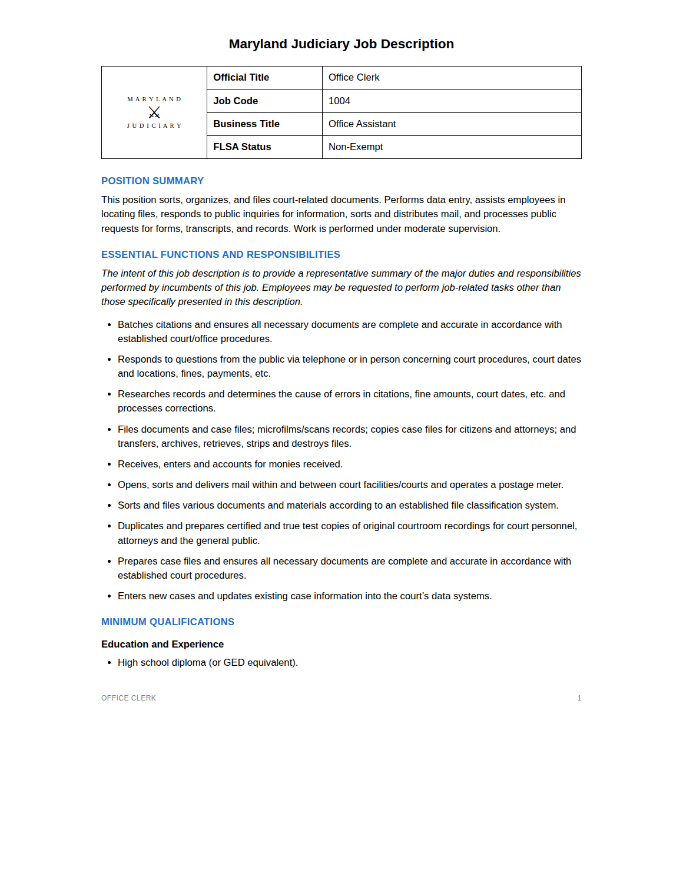Maryland Judiciary Job Description
| M A R Y L A N D ⚔ J U D I C I A R Y | Official Title | Office Clerk |
| Job Code | 1004 |
| Business Title | Office Assistant |
| FLSA Status | Non-Exempt |
Position Summary
This position sorts, organizes, and files court-related documents. Performs data entry, assists employees in locating files, responds to public inquiries for information, sorts and distributes mail, and processes public requests for forms, transcripts, and records. Work is performed under moderate supervision.
Essential Functions and Responsibilities
The intent of this job description is to provide a representative summary of the major duties and responsibilities performed by incumbents of this job. Employees may be requested to perform job-related tasks other than those specifically presented in this description.
Batches citations and ensures all necessary documents are complete and accurate in accordance with established court/office procedures.
Responds to questions from the public via telephone or in person concerning court procedures, court dates and locations, fines, payments, etc.
Researches records and determines the cause of errors in citations, fine amounts, court dates, etc. and processes corrections.
Files documents and case files; microfilms/scans records; copies case files for citizens and attorneys; and transfers, archives, retrieves, strips and destroys files.
Receives, enters and accounts for monies received.
Opens, sorts and delivers mail within and between court facilities/courts and operates a postage meter.
Sorts and files various documents and materials according to an established file classification system.
Duplicates and prepares certified and true test copies of original courtroom recordings for court personnel, attorneys and the general public.
Prepares case files and ensures all necessary documents are complete and accurate in accordance with established court procedures.
Enters new cases and updates existing case information into the court’s data systems.
Minimum Qualifications
Education and Experience
High school diploma (or GED equivalent).
OFFICE CLERK 1